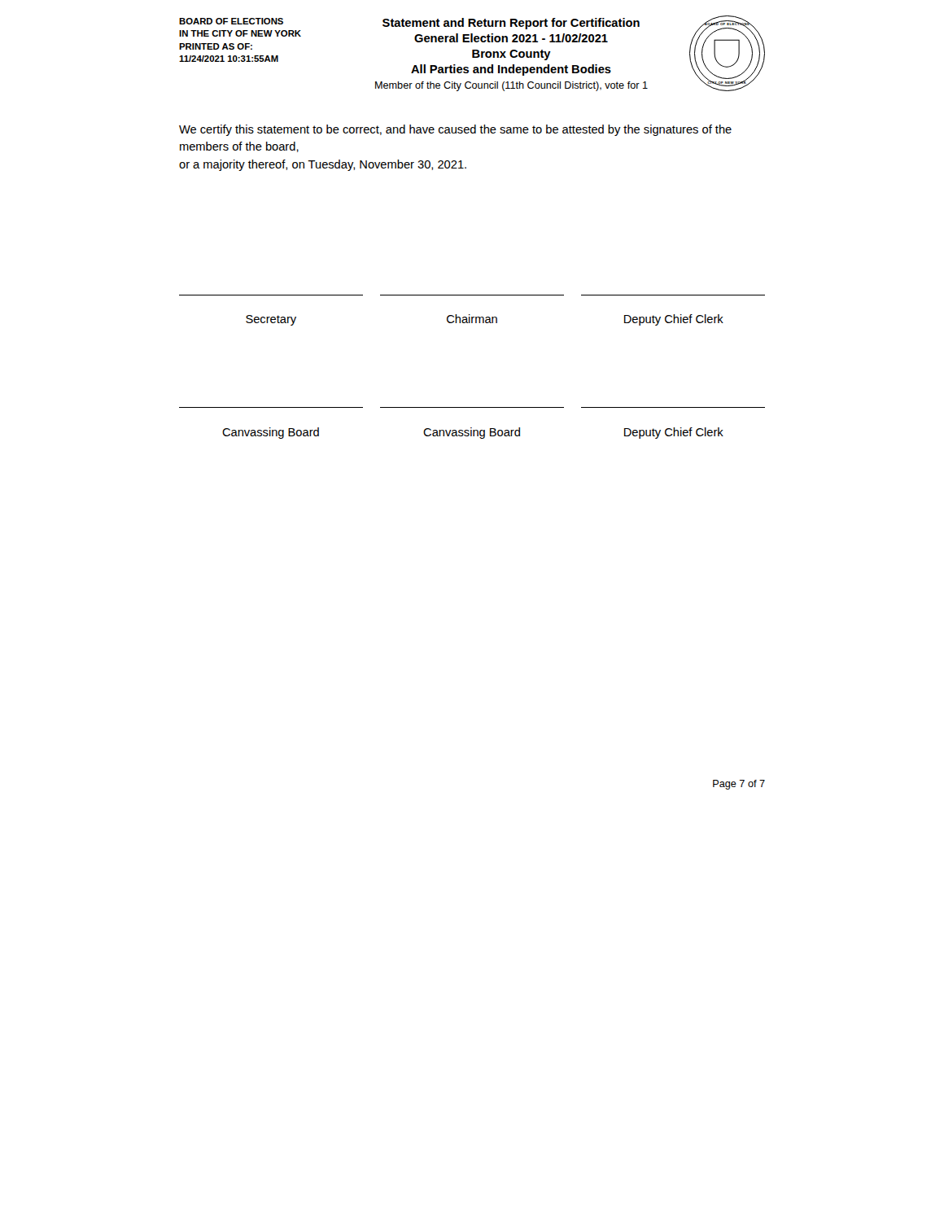BOARD OF ELECTIONS
IN THE CITY OF NEW YORK
PRINTED AS OF:
11/24/2021 10:31:55AM
Statement and Return Report for Certification
General Election 2021 - 11/02/2021
Bronx County
All Parties and Independent Bodies
Member of the City Council (11th Council District), vote for 1
BOARD OF ELECTIONS
CITY OF NEW YORK
We certify this statement to be correct, and have caused the same to be attested by the signatures of the members of the board,
or a majority thereof, on Tuesday, November 30, 2021.
Secretary
Chairman
Deputy Chief Clerk
Canvassing Board
Canvassing Board
Deputy Chief Clerk
Page 7 of 7